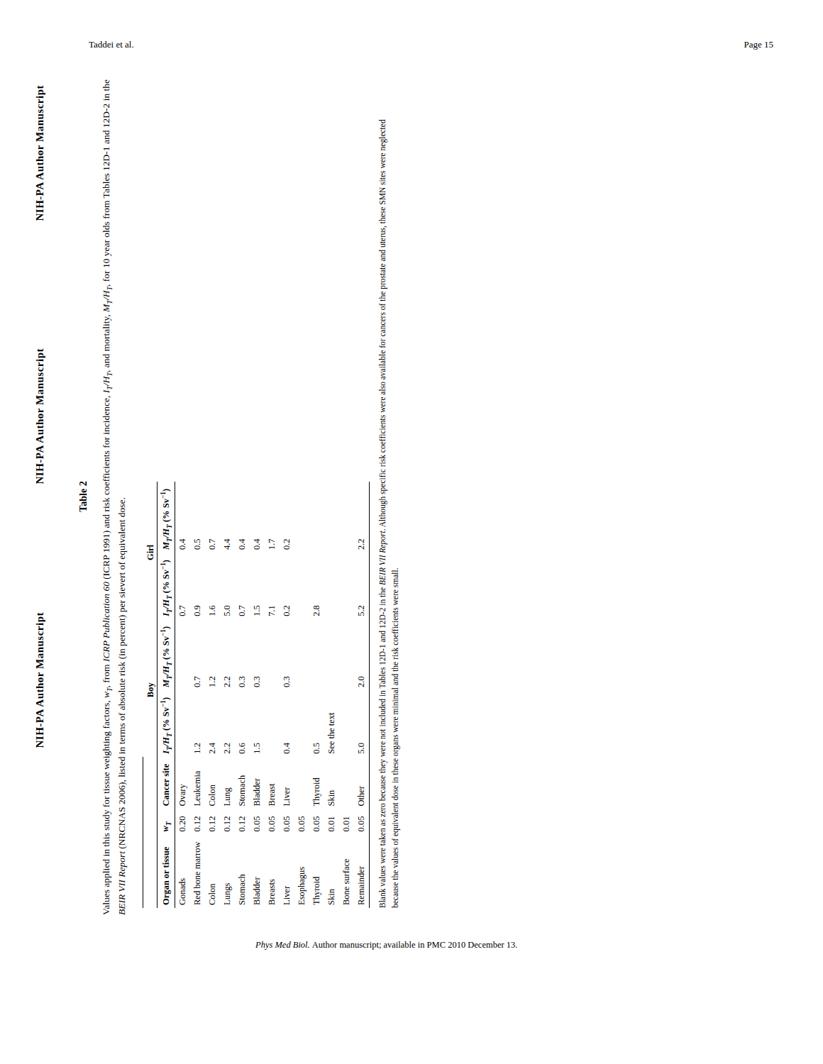Taddei et al.
Page 15
NIH-PA Author Manuscript NIH-PA Author Manuscript NIH-PA Author Manuscript
Table 2
Values applied in this study for tissue weighting factors, wT, from ICRP Publication 60 (ICRP 1991) and risk coefficients for incidence, IT/HT, and mortality, MT/HT, for 10 year olds from Tables 12D-1 and 12D-2 in the BEIR VII Report (NRCNAS 2006), listed in terms of absolute risk (in percent) per sievert of equivalent dose.
| | | | Boy | Girl |
| --- | --- | --- | --- | --- |
| Organ or tissue | w T | Cancer site | I T /H T (% Sv −1 ) | M T /H T (% Sv −1 ) | I T /H T (% Sv −1 ) | M T /H T (% Sv −1 ) |
| Gonads | 0.20 | Ovary | | | 0.7 | 0.4 |
| Red bone marrow | 0.12 | Leukemia | 1.2 | 0.7 | 0.9 | 0.5 |
| Colon | 0.12 | Colon | 2.4 | 1.2 | 1.6 | 0.7 |
| Lungs | 0.12 | Lung | 2.2 | 2.2 | 5.0 | 4.4 |
| Stomach | 0.12 | Stomach | 0.6 | 0.3 | 0.7 | 0.4 |
| Bladder | 0.05 | Bladder | 1.5 | 0.3 | 1.5 | 0.4 |
| Breasts | 0.05 | Breast | | | 7.1 | 1.7 |
| Liver | 0.05 | Liver | 0.4 | 0.3 | 0.2 | 0.2 |
| Esophagus | 0.05 | | | | | |
| Thyroid | 0.05 | Thyroid | 0.5 | | 2.8 | |
| Skin | 0.01 | Skin | See the text | | | |
| Bone surface | 0.01 | | | | | |
| Remainder | 0.05 | Other | 5.0 | 2.0 | 5.2 | 2.2 |
Blank values were taken as zero because they were not included in Tables 12D-1 and 12D-2 in the BEIR VII Report. Although specific risk coefficients were also available for cancers of the prostate and uterus, these SMN sites were neglected because the values of equivalent dose in these organs were minimal and the risk coefficients were small.
Phys Med Biol. Author manuscript; available in PMC 2010 December 13.